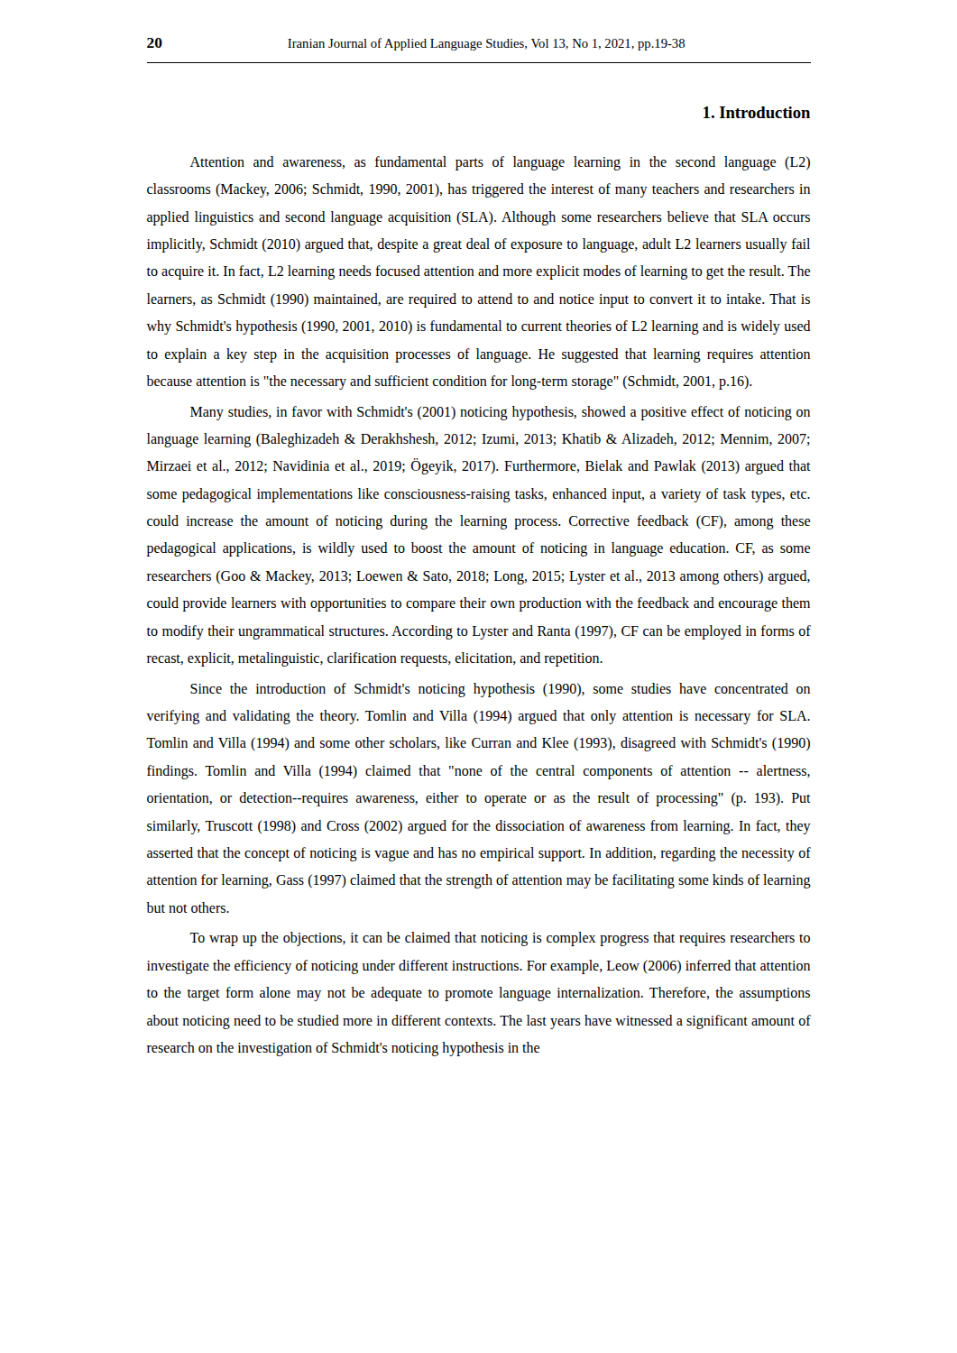20 Iranian Journal of Applied Language Studies, Vol 13, No 1, 2021, pp.19-38
1. Introduction
Attention and awareness, as fundamental parts of language learning in the second language (L2) classrooms (Mackey, 2006; Schmidt, 1990, 2001), has triggered the interest of many teachers and researchers in applied linguistics and second language acquisition (SLA). Although some researchers believe that SLA occurs implicitly, Schmidt (2010) argued that, despite a great deal of exposure to language, adult L2 learners usually fail to acquire it. In fact, L2 learning needs focused attention and more explicit modes of learning to get the result. The learners, as Schmidt (1990) maintained, are required to attend to and notice input to convert it to intake. That is why Schmidt's hypothesis (1990, 2001, 2010) is fundamental to current theories of L2 learning and is widely used to explain a key step in the acquisition processes of language. He suggested that learning requires attention because attention is "the necessary and sufficient condition for long-term storage" (Schmidt, 2001, p.16).
Many studies, in favor with Schmidt's (2001) noticing hypothesis, showed a positive effect of noticing on language learning (Baleghizadeh & Derakhshesh, 2012; Izumi, 2013; Khatib & Alizadeh, 2012; Mennim, 2007; Mirzaei et al., 2012; Navidinia et al., 2019; Ögeyik, 2017). Furthermore, Bielak and Pawlak (2013) argued that some pedagogical implementations like consciousness-raising tasks, enhanced input, a variety of task types, etc. could increase the amount of noticing during the learning process. Corrective feedback (CF), among these pedagogical applications, is wildly used to boost the amount of noticing in language education. CF, as some researchers (Goo & Mackey, 2013; Loewen & Sato, 2018; Long, 2015; Lyster et al., 2013 among others) argued, could provide learners with opportunities to compare their own production with the feedback and encourage them to modify their ungrammatical structures. According to Lyster and Ranta (1997), CF can be employed in forms of recast, explicit, metalinguistic, clarification requests, elicitation, and repetition.
Since the introduction of Schmidt's noticing hypothesis (1990), some studies have concentrated on verifying and validating the theory. Tomlin and Villa (1994) argued that only attention is necessary for SLA. Tomlin and Villa (1994) and some other scholars, like Curran and Klee (1993), disagreed with Schmidt's (1990) findings. Tomlin and Villa (1994) claimed that "none of the central components of attention -- alertness, orientation, or detection--requires awareness, either to operate or as the result of processing" (p. 193). Put similarly, Truscott (1998) and Cross (2002) argued for the dissociation of awareness from learning. In fact, they asserted that the concept of noticing is vague and has no empirical support. In addition, regarding the necessity of attention for learning, Gass (1997) claimed that the strength of attention may be facilitating some kinds of learning but not others.
To wrap up the objections, it can be claimed that noticing is complex progress that requires researchers to investigate the efficiency of noticing under different instructions. For example, Leow (2006) inferred that attention to the target form alone may not be adequate to promote language internalization. Therefore, the assumptions about noticing need to be studied more in different contexts. The last years have witnessed a significant amount of research on the investigation of Schmidt's noticing hypothesis in the